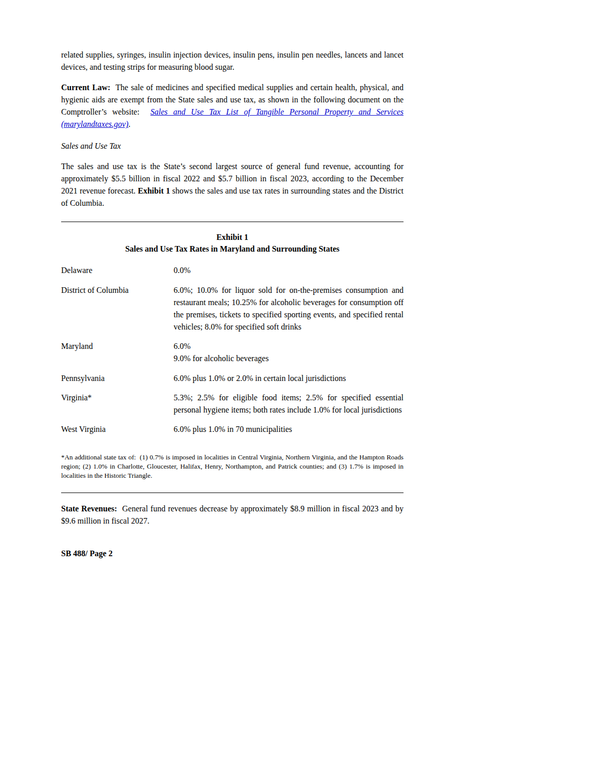related supplies, syringes, insulin injection devices, insulin pens, insulin pen needles, lancets and lancet devices, and testing strips for measuring blood sugar.
Current Law: The sale of medicines and specified medical supplies and certain health, physical, and hygienic aids are exempt from the State sales and use tax, as shown in the following document on the Comptroller’s website: Sales and Use Tax List of Tangible Personal Property and Services (marylandtaxes.gov).
Sales and Use Tax
The sales and use tax is the State’s second largest source of general fund revenue, accounting for approximately $5.5 billion in fiscal 2022 and $5.7 billion in fiscal 2023, according to the December 2021 revenue forecast. Exhibit 1 shows the sales and use tax rates in surrounding states and the District of Columbia.
Exhibit 1
Sales and Use Tax Rates in Maryland and Surrounding States
| Delaware | 0.0% |
| District of Columbia | 6.0%; 10.0% for liquor sold for on-the-premises consumption and restaurant meals; 10.25% for alcoholic beverages for consumption off the premises, tickets to specified sporting events, and specified rental vehicles; 8.0% for specified soft drinks |
| Maryland | 6.0% 9.0% for alcoholic beverages |
| Pennsylvania | 6.0% plus 1.0% or 2.0% in certain local jurisdictions |
| Virginia* | 5.3%; 2.5% for eligible food items; 2.5% for specified essential personal hygiene items; both rates include 1.0% for local jurisdictions |
| West Virginia | 6.0% plus 1.0% in 70 municipalities |
*An additional state tax of: (1) 0.7% is imposed in localities in Central Virginia, Northern Virginia, and the Hampton Roads region; (2) 1.0% in Charlotte, Gloucester, Halifax, Henry, Northampton, and Patrick counties; and (3) 1.7% is imposed in localities in the Historic Triangle.
State Revenues: General fund revenues decrease by approximately $8.9 million in fiscal 2023 and by $9.6 million in fiscal 2027.
SB 488/ Page 2